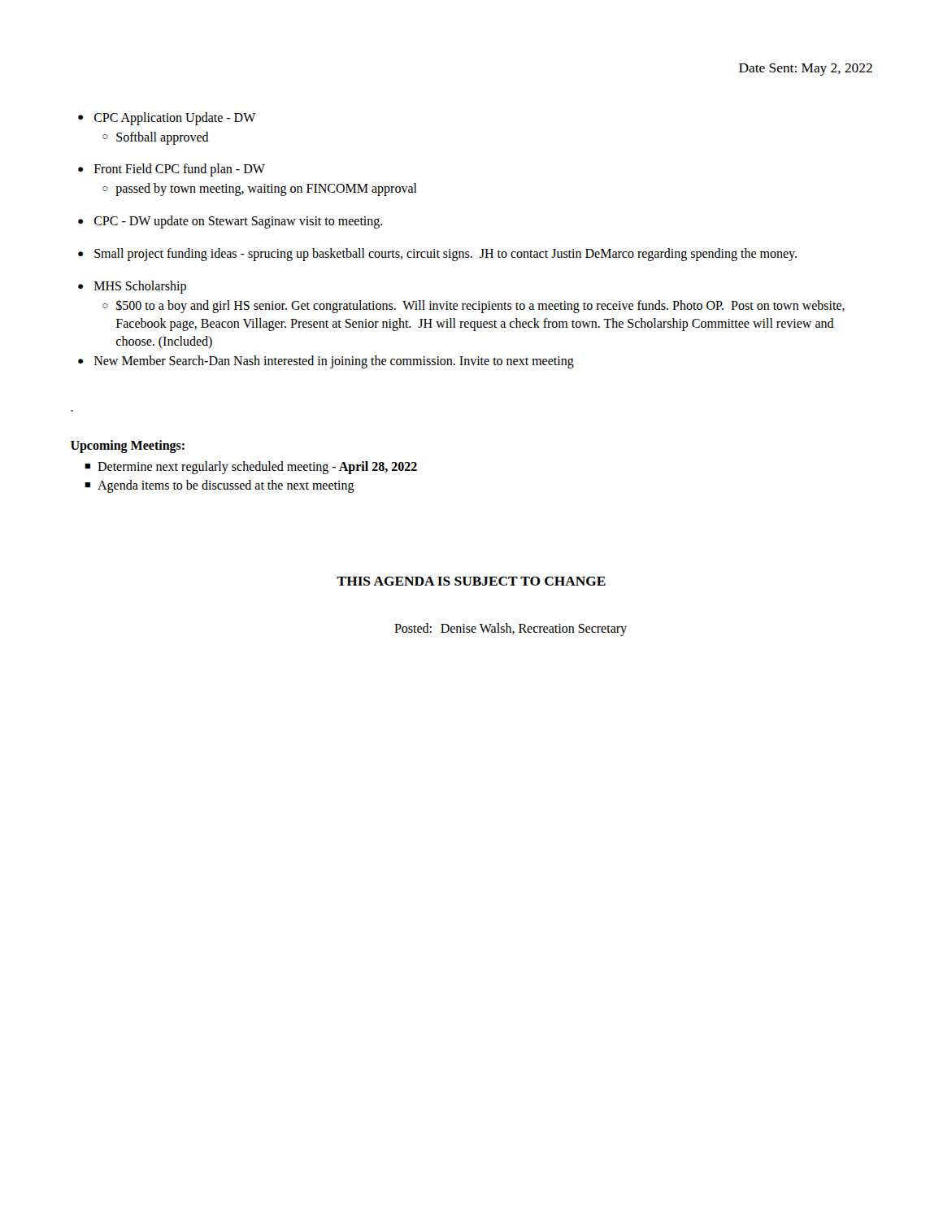Date Sent: May 2, 2022
CPC Application Update - DW
Softball approved
Front Field CPC fund plan - DW
passed by town meeting, waiting on FINCOMM approval
CPC - DW update on Stewart Saginaw visit to meeting.
Small project funding ideas - sprucing up basketball courts, circuit signs. JH to contact Justin DeMarco regarding spending the money.
MHS Scholarship
$500 to a boy and girl HS senior. Get congratulations. Will invite recipients to a meeting to receive funds. Photo OP. Post on town website, Facebook page, Beacon Villager. Present at Senior night. JH will request a check from town. The Scholarship Committee will review and choose. (Included)
New Member Search-Dan Nash interested in joining the commission. Invite to next meeting
.
Upcoming Meetings:
Determine next regularly scheduled meeting - April 28, 2022
Agenda items to be discussed at the next meeting
THIS AGENDA IS SUBJECT TO CHANGE
Posted: Denise Walsh, Recreation Secretary